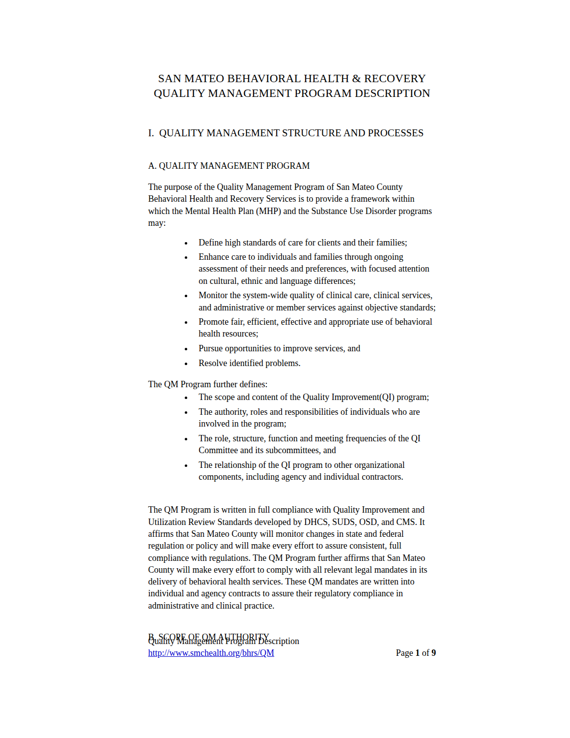SAN MATEO BEHAVIORAL HEALTH & RECOVERY
QUALITY MANAGEMENT PROGRAM DESCRIPTION
I. QUALITY MANAGEMENT STRUCTURE AND PROCESSES
A. QUALITY MANAGEMENT PROGRAM
The purpose of the Quality Management Program of San Mateo County Behavioral Health and Recovery Services is to provide a framework within which the Mental Health Plan (MHP) and the Substance Use Disorder programs may:
Define high standards of care for clients and their families;
Enhance care to individuals and families through ongoing assessment of their needs and preferences, with focused attention on cultural, ethnic and language differences;
Monitor the system-wide quality of clinical care, clinical services, and administrative or member services against objective standards;
Promote fair, efficient, effective and appropriate use of behavioral health resources;
Pursue opportunities to improve services, and
Resolve identified problems.
The QM Program further defines:
The scope and content of the Quality Improvement(QI) program;
The authority, roles and responsibilities of individuals who are involved in the program;
The role, structure, function and meeting frequencies of the QI Committee and its subcommittees, and
The relationship of the QI program to other organizational components, including agency and individual contractors.
The QM Program is written in full compliance with Quality Improvement and Utilization Review Standards developed by DHCS, SUDS, OSD, and CMS. It affirms that San Mateo County will monitor changes in state and federal regulation or policy and will make every effort to assure consistent, full compliance with regulations. The QM Program further affirms that San Mateo County will make every effort to comply with all relevant legal mandates in its delivery of behavioral health services. These QM mandates are written into individual and agency contracts to assure their regulatory compliance in administrative and clinical practice.
B. SCOPE OF QM AUTHORITY
Quality Management Program Description
http://www.smchealth.org/bhrs/QM Page 1 of 9